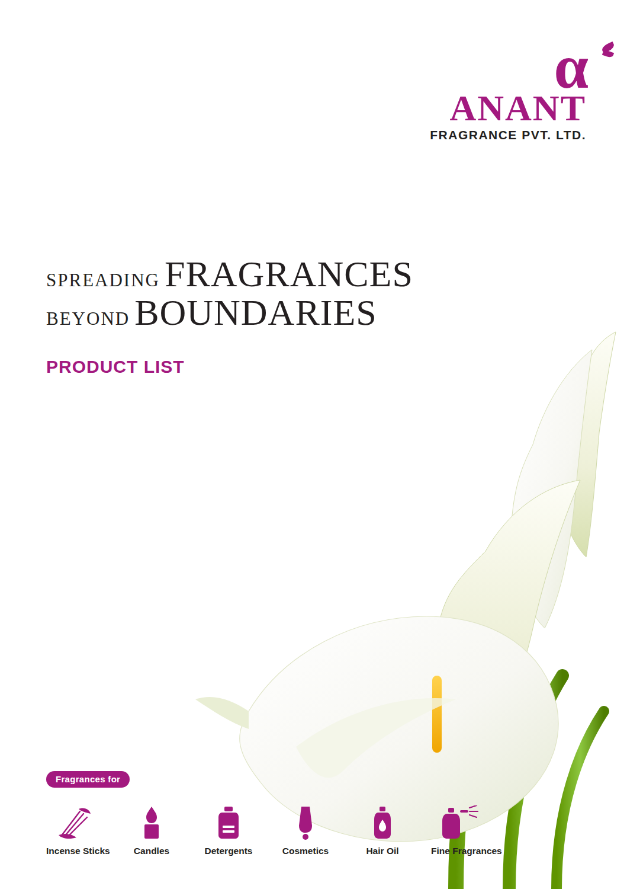α
ANANT
FRAGRANCE PVT. LTD.
Spreading FRAGRANCES beyond BOUNDARIES
PRODUCT LIST
Fragrances for
Incense Sticks
Candles
Detergents
Cosmetics
Hair Oil
Fine Fragrances